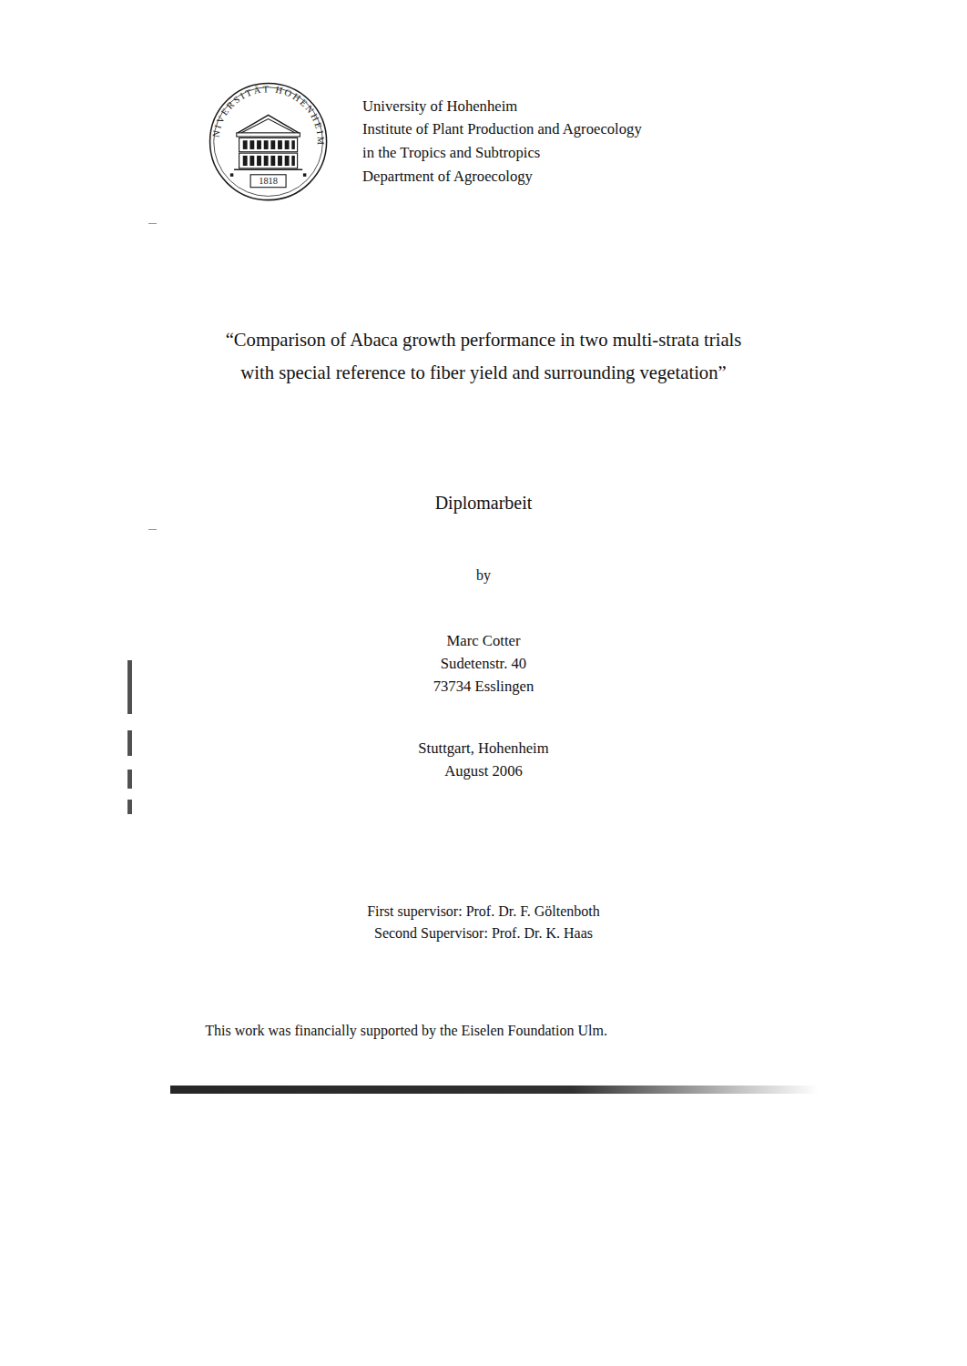UNIVERSITÄT HOHENHEIM 1818
University of Hohenheim
Institute of Plant Production and Agroecology
in the Tropics and Subtropics
Department of Agroecology
“Comparison of Abaca growth performance in two multi-strata trials with special reference to fiber yield and surrounding vegetation”
Diplomarbeit
by
Marc Cotter
Sudetenstr. 40
73734 Esslingen
Stuttgart, Hohenheim
August 2006
First supervisor: Prof. Dr. F. Göltenboth
Second Supervisor: Prof. Dr. K. Haas
This work was financially supported by the Eiselen Foundation Ulm.